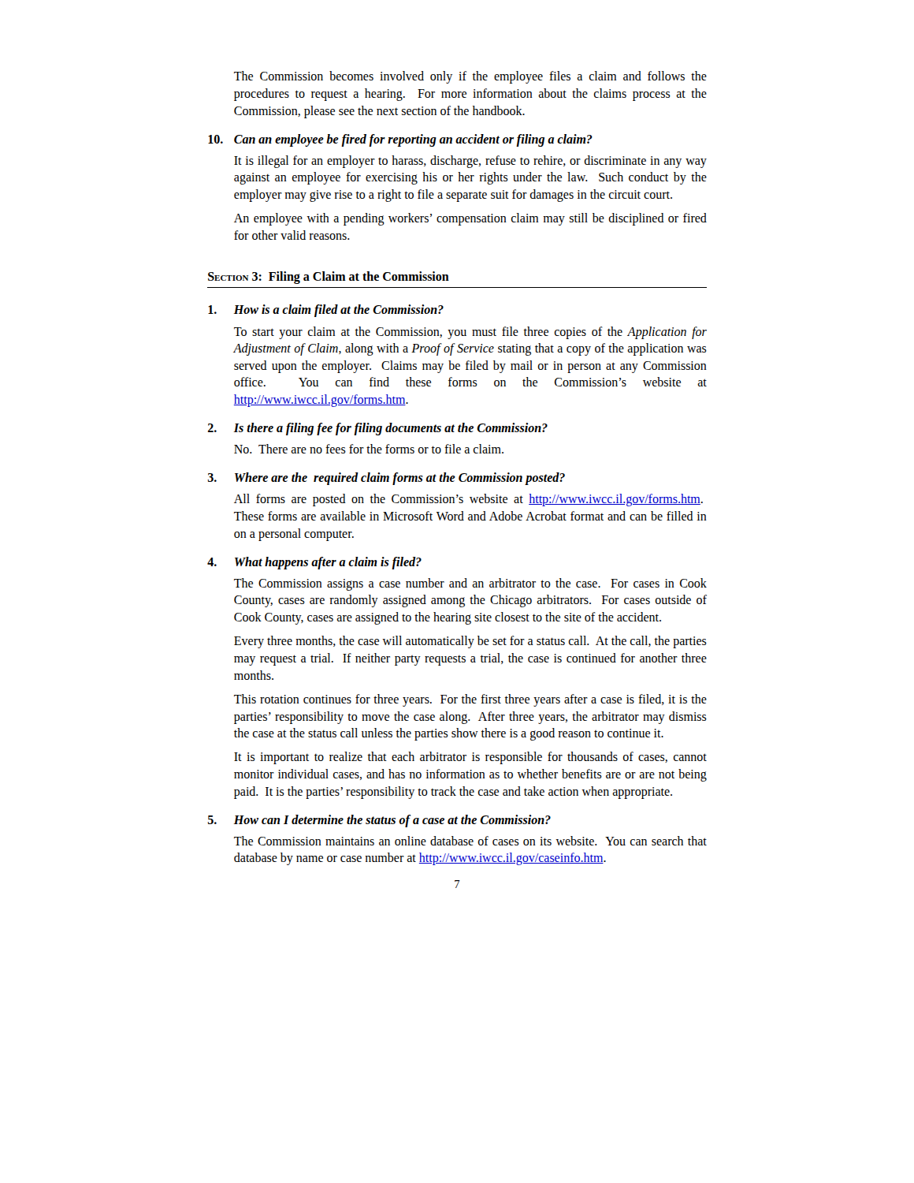The Commission becomes involved only if the employee files a claim and follows the procedures to request a hearing. For more information about the claims process at the Commission, please see the next section of the handbook.
10. Can an employee be fired for reporting an accident or filing a claim?
It is illegal for an employer to harass, discharge, refuse to rehire, or discriminate in any way against an employee for exercising his or her rights under the law. Such conduct by the employer may give rise to a right to file a separate suit for damages in the circuit court.
An employee with a pending workers’ compensation claim may still be disciplined or fired for other valid reasons.
Section 3: Filing a Claim at the Commission
1. How is a claim filed at the Commission?
To start your claim at the Commission, you must file three copies of the Application for Adjustment of Claim, along with a Proof of Service stating that a copy of the application was served upon the employer. Claims may be filed by mail or in person at any Commission office. You can find these forms on the Commission’s website at http://www.iwcc.il.gov/forms.htm.
2. Is there a filing fee for filing documents at the Commission?
No. There are no fees for the forms or to file a claim.
3. Where are the required claim forms at the Commission posted?
All forms are posted on the Commission’s website at http://www.iwcc.il.gov/forms.htm. These forms are available in Microsoft Word and Adobe Acrobat format and can be filled in on a personal computer.
4. What happens after a claim is filed?
The Commission assigns a case number and an arbitrator to the case. For cases in Cook County, cases are randomly assigned among the Chicago arbitrators. For cases outside of Cook County, cases are assigned to the hearing site closest to the site of the accident.
Every three months, the case will automatically be set for a status call. At the call, the parties may request a trial. If neither party requests a trial, the case is continued for another three months.
This rotation continues for three years. For the first three years after a case is filed, it is the parties’ responsibility to move the case along. After three years, the arbitrator may dismiss the case at the status call unless the parties show there is a good reason to continue it.
It is important to realize that each arbitrator is responsible for thousands of cases, cannot monitor individual cases, and has no information as to whether benefits are or are not being paid. It is the parties’ responsibility to track the case and take action when appropriate.
5. How can I determine the status of a case at the Commission?
The Commission maintains an online database of cases on its website. You can search that database by name or case number at http://www.iwcc.il.gov/caseinfo.htm.
7